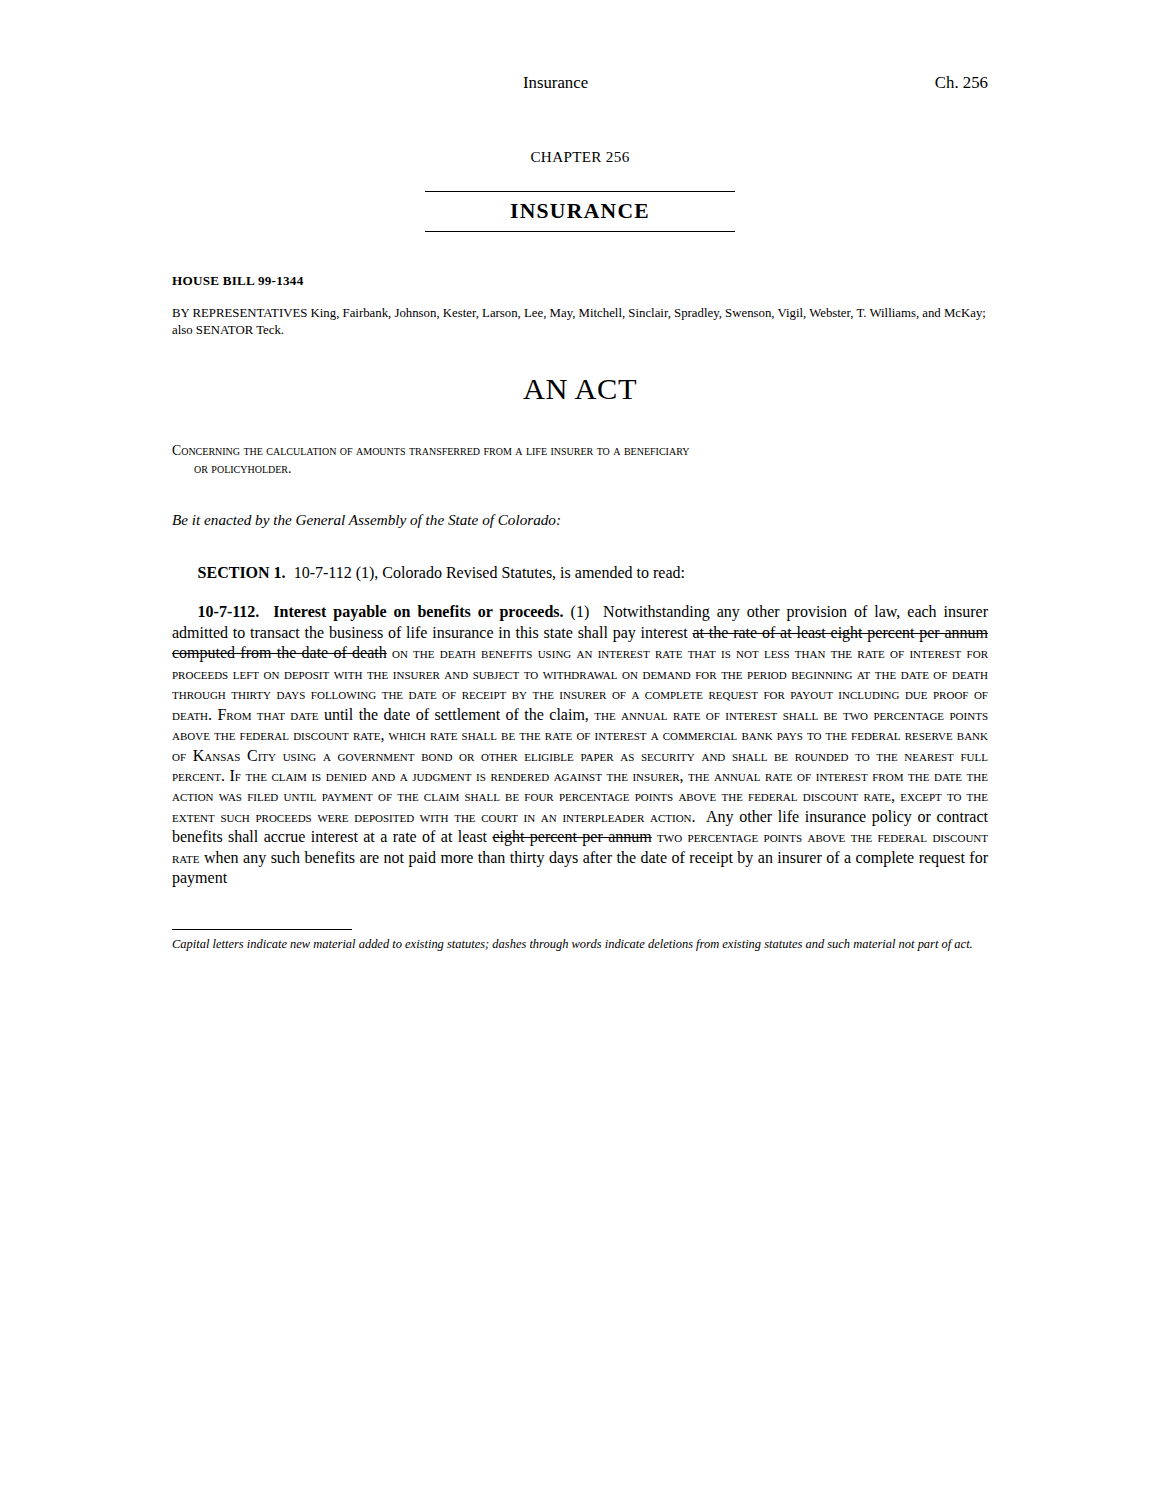Insurance Ch. 256
CHAPTER 256
INSURANCE
HOUSE BILL 99-1344
BY REPRESENTATIVES King, Fairbank, Johnson, Kester, Larson, Lee, May, Mitchell, Sinclair, Spradley, Swenson, Vigil, Webster, T. Williams, and McKay;
also SENATOR Teck.
AN ACT
Concerning the calculation of amounts transferred from a life insurer to a beneficiary or policyholder.
Be it enacted by the General Assembly of the State of Colorado:
SECTION 1. 10-7-112 (1), Colorado Revised Statutes, is amended to read:
10-7-112. Interest payable on benefits or proceeds. (1) Notwithstanding any other provision of law, each insurer admitted to transact the business of life insurance in this state shall pay interest at the rate of at least eight percent per annum computed from the date of death on the death benefits using an interest rate that is not less than the rate of interest for proceeds left on deposit with the insurer and subject to withdrawal on demand for the period beginning at the date of death through thirty days following the date of receipt by the insurer of a complete request for payout including due proof of death. From that date until the date of settlement of the claim, the annual rate of interest shall be two percentage points above the federal discount rate, which rate shall be the rate of interest a commercial bank pays to the federal reserve bank of Kansas City using a government bond or other eligible paper as security and shall be rounded to the nearest full percent. If the claim is denied and a judgment is rendered against the insurer, the annual rate of interest from the date the action was filed until payment of the claim shall be four percentage points above the federal discount rate, except to the extent such proceeds were deposited with the court in an interpleader action. Any other life insurance policy or contract benefits shall accrue interest at a rate of at least eight percent per annum two percentage points above the federal discount rate when any such benefits are not paid more than thirty days after the date of receipt by an insurer of a complete request for payment
Capital letters indicate new material added to existing statutes; dashes through words indicate deletions from existing statutes and such material not part of act.